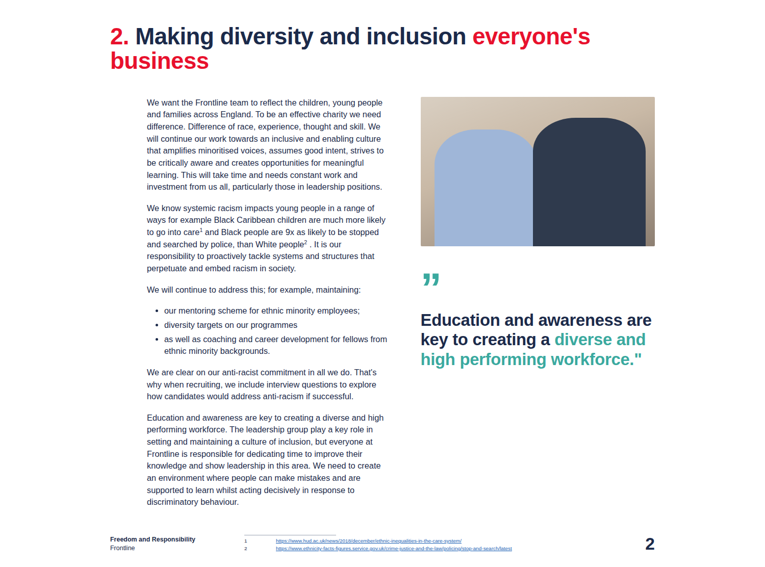2. Making diversity and inclusion everyone's business
We want the Frontline team to reflect the children, young people and families across England. To be an effective charity we need difference. Difference of race, experience, thought and skill. We will continue our work towards an inclusive and enabling culture that amplifies minoritised voices, assumes good intent, strives to be critically aware and creates opportunities for meaningful learning. This will take time and needs constant work and investment from us all, particularly those in leadership positions.
We know systemic racism impacts young people in a range of ways for example Black Caribbean children are much more likely to go into care1 and Black people are 9x as likely to be stopped and searched by police, than White people2 . It is our responsibility to proactively tackle systems and structures that perpetuate and embed racism in society.
We will continue to address this; for example, maintaining:
our mentoring scheme for ethnic minority employees;
diversity targets on our programmes
as well as coaching and career development for fellows from ethnic minority backgrounds.
We are clear on our anti-racist commitment in all we do. That's why when recruiting, we include interview questions to explore how candidates would address anti-racism if successful.
Education and awareness are key to creating a diverse and high performing workforce. The leadership group play a key role in setting and maintaining a culture of inclusion, but everyone at Frontline is responsible for dedicating time to improve their knowledge and show leadership in this area. We need to create an environment where people can make mistakes and are supported to learn whilst acting decisively in response to discriminatory behaviour.
”
Education and awareness are key to creating a diverse and high performing workforce."
Freedom and Responsibility Frontline
https://www.hud.ac.uk/news/2018/december/ethnic-inequalities-in-the-care-system/
https://www.ethnicity-facts-figures.service.gov.uk/crime-justice-and-the-law/policing/stop-and-search/latest
2